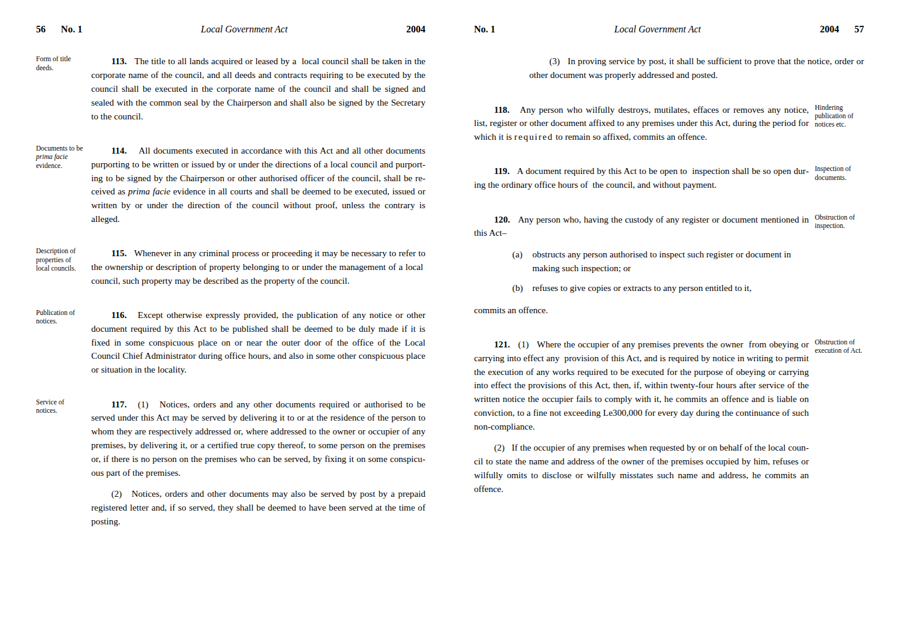56 No. 1 Local Government Act 2004
Form of title deeds.
113. The title to all lands acquired or leased by a local council shall be taken in the corporate name of the council, and all deeds and contracts requiring to be executed by the council shall be executed in the corporate name of the council and shall be signed and sealed with the common seal by the Chairperson and shall also be signed by the Secretary to the council.
Documents to be prima facie evidence.
114. All documents executed in accordance with this Act and all other documents purporting to be written or issued by or under the directions of a local council and purporting to be signed by the Chairperson or other authorised officer of the council, shall be received as prima facie evidence in all courts and shall be deemed to be executed, issued or written by or under the direction of the council without proof, unless the contrary is alleged.
Description of properties of local councils.
115. Whenever in any criminal process or proceeding it may be necessary to refer to the ownership or description of property belonging to or under the management of a local council, such property may be described as the property of the council.
Publication of notices.
116. Except otherwise expressly provided, the publication of any notice or other document required by this Act to be published shall be deemed to be duly made if it is fixed in some conspicuous place on or near the outer door of the office of the Local Council Chief Administrator during office hours, and also in some other conspicuous place or situation in the locality.
Service of notices.
117. (1) Notices, orders and any other documents required or authorised to be served under this Act may be served by delivering it to or at the residence of the person to whom they are respectively addressed or, where addressed to the owner or occupier of any premises, by delivering it, or a certified true copy thereof, to some person on the premises or, if there is no person on the premises who can be served, by fixing it on some conspicuous part of the premises.
(2) Notices, orders and other documents may also be served by post by a prepaid registered letter and, if so served, they shall be deemed to have been served at the time of posting.
No. 1 Local Government Act 2004 57
(3) In proving service by post, it shall be sufficient to prove that the notice, order or other document was properly addressed and posted.
118. Any person who wilfully destroys, mutilates, effaces or removes any notice, list, register or other document affixed to any premises under this Act, during the period for which it is required to remain so affixed, commits an offence.
Hindering publication of notices etc.
119. A document required by this Act to be open to inspection shall be so open during the ordinary office hours of the council, and without payment.
Inspection of documents.
120. Any person who, having the custody of any register or document mentioned in this Act–
(a) obstructs any person authorised to inspect such register or document in making such inspection; or
(b) refuses to give copies or extracts to any person entitled to it,
commits an offence.
Obstruction of inspection.
121. (1) Where the occupier of any premises prevents the owner from obeying or carrying into effect any provision of this Act, and is required by notice in writing to permit the execution of any works required to be executed for the purpose of obeying or carrying into effect the provisions of this Act, then, if, within twenty-four hours after service of the written notice the occupier fails to comply with it, he commits an offence and is liable on conviction, to a fine not exceeding Le300,000 for every day during the continuance of such non-compliance.
(2) If the occupier of any premises when requested by or on behalf of the local council to state the name and address of the owner of the premises occupied by him, refuses or wilfully omits to disclose or wilfully misstates such name and address, he commits an offence.
Obstruction of execution of Act.